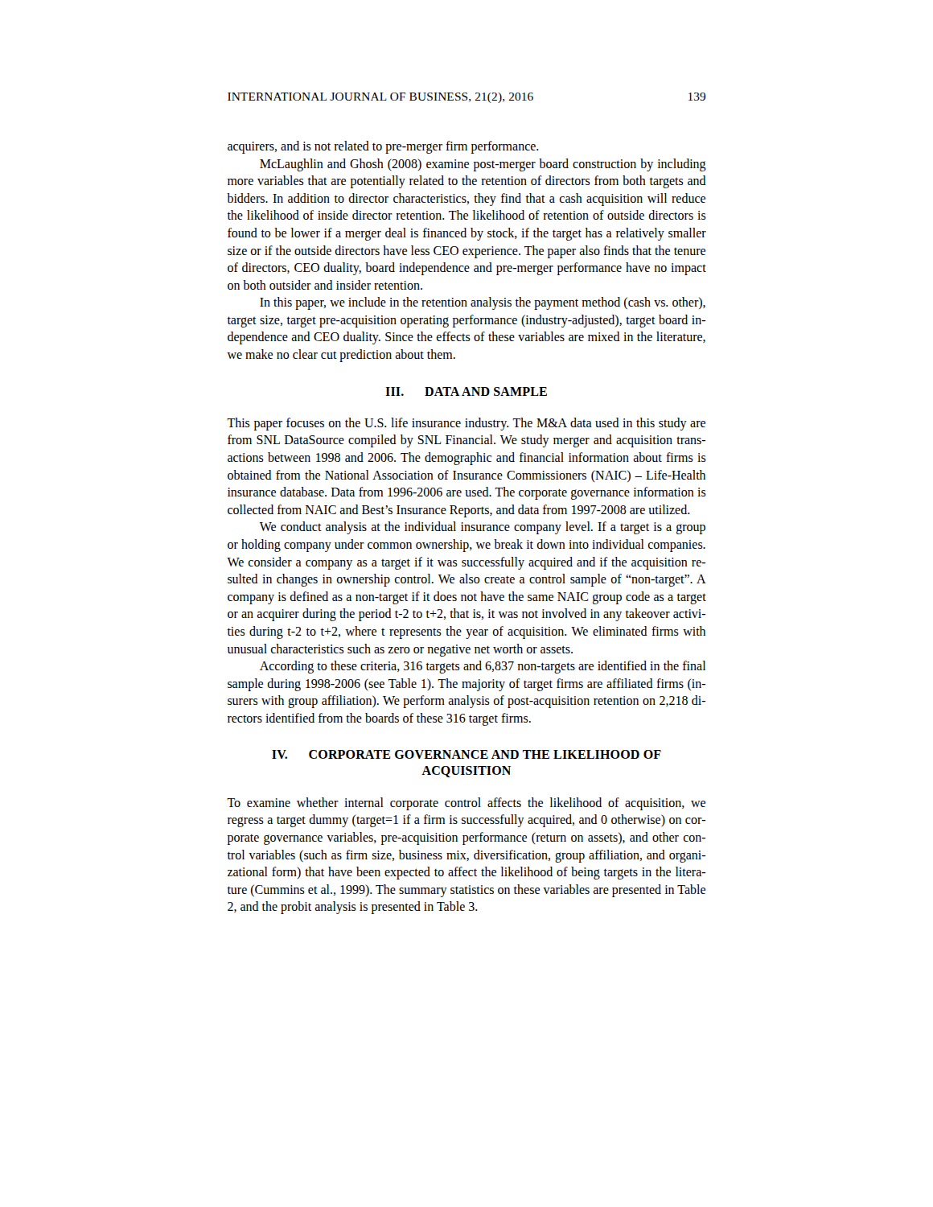INTERNATIONAL JOURNAL OF BUSINESS, 21(2), 2016 139
acquirers, and is not related to pre-merger firm performance.
McLaughlin and Ghosh (2008) examine post-merger board construction by including more variables that are potentially related to the retention of directors from both targets and bidders. In addition to director characteristics, they find that a cash acquisition will reduce the likelihood of inside director retention. The likelihood of retention of outside directors is found to be lower if a merger deal is financed by stock, if the target has a relatively smaller size or if the outside directors have less CEO experience. The paper also finds that the tenure of directors, CEO duality, board independence and pre-merger performance have no impact on both outsider and insider retention.
In this paper, we include in the retention analysis the payment method (cash vs. other), target size, target pre-acquisition operating performance (industry-adjusted), target board independence and CEO duality. Since the effects of these variables are mixed in the literature, we make no clear cut prediction about them.
III. DATA AND SAMPLE
This paper focuses on the U.S. life insurance industry. The M&A data used in this study are from SNL DataSource compiled by SNL Financial. We study merger and acquisition transactions between 1998 and 2006. The demographic and financial information about firms is obtained from the National Association of Insurance Commissioners (NAIC) – Life-Health insurance database. Data from 1996-2006 are used. The corporate governance information is collected from NAIC and Best’s Insurance Reports, and data from 1997-2008 are utilized.
We conduct analysis at the individual insurance company level. If a target is a group or holding company under common ownership, we break it down into individual companies. We consider a company as a target if it was successfully acquired and if the acquisition resulted in changes in ownership control. We also create a control sample of “non-target”. A company is defined as a non-target if it does not have the same NAIC group code as a target or an acquirer during the period t-2 to t+2, that is, it was not involved in any takeover activities during t-2 to t+2, where t represents the year of acquisition. We eliminated firms with unusual characteristics such as zero or negative net worth or assets.
According to these criteria, 316 targets and 6,837 non-targets are identified in the final sample during 1998-2006 (see Table 1). The majority of target firms are affiliated firms (insurers with group affiliation). We perform analysis of post-acquisition retention on 2,218 directors identified from the boards of these 316 target firms.
IV. CORPORATE GOVERNANCE AND THE LIKELIHOOD OF
ACQUISITION
To examine whether internal corporate control affects the likelihood of acquisition, we regress a target dummy (target=1 if a firm is successfully acquired, and 0 otherwise) on corporate governance variables, pre-acquisition performance (return on assets), and other control variables (such as firm size, business mix, diversification, group affiliation, and organizational form) that have been expected to affect the likelihood of being targets in the literature (Cummins et al., 1999). The summary statistics on these variables are presented in Table 2, and the probit analysis is presented in Table 3.